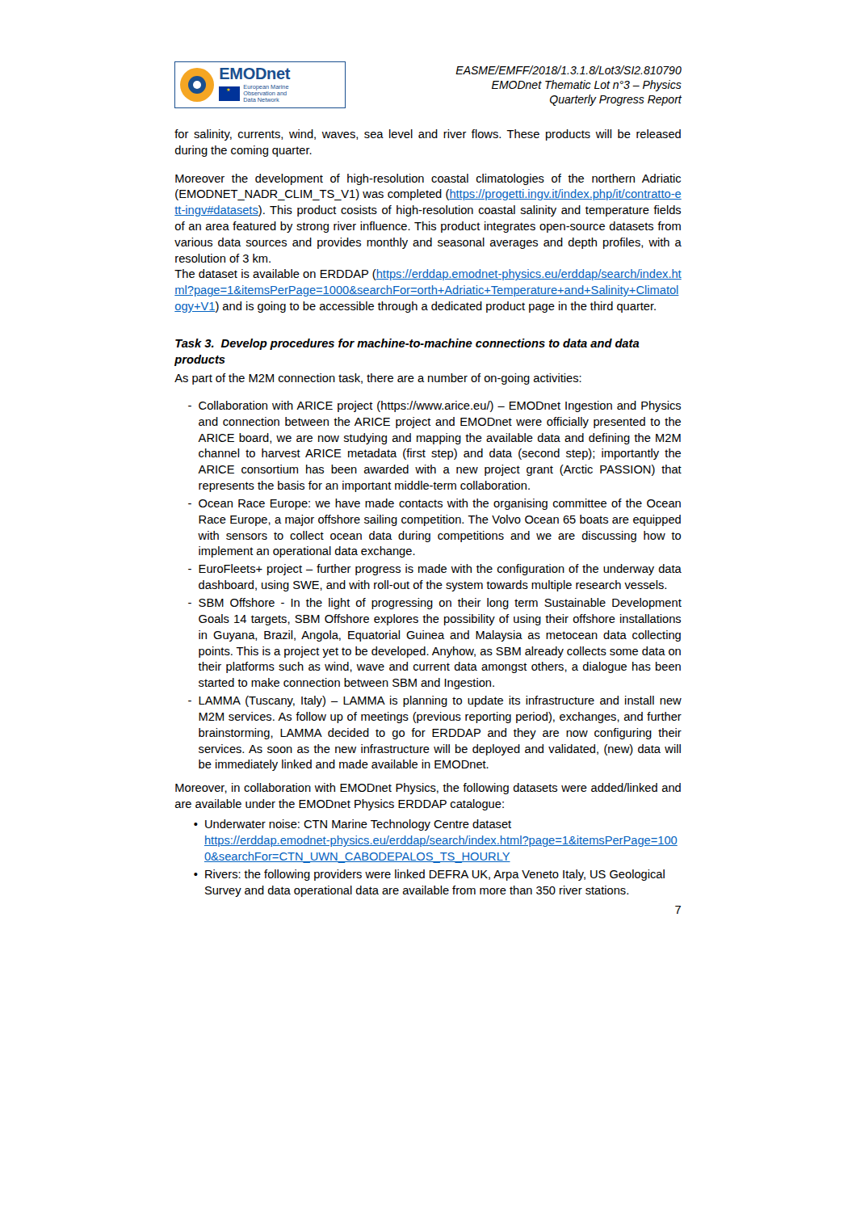EMODnet
European Marine
Observation and
Data Network
EASME/EMFF/2018/1.3.1.8/Lot3/SI2.810790
EMODnet Thematic Lot n°3 – Physics
Quarterly Progress Report
for salinity, currents, wind, waves, sea level and river flows. These products will be released during the coming quarter.
Moreover the development of high-resolution coastal climatologies of the northern Adriatic (EMODNET_NADR_CLIM_TS_V1) was completed (https://progetti.ingv.it/index.php/it/contratto-ett-ingv#datasets). This product cosists of high-resolution coastal salinity and temperature fields of an area featured by strong river influence. This product integrates open-source datasets from various data sources and provides monthly and seasonal averages and depth profiles, with a resolution of 3 km.
The dataset is available on ERDDAP (https://erddap.emodnet-physics.eu/erddap/search/index.html?page=1&itemsPerPage=1000&searchFor=orth+Adriatic+Temperature+and+Salinity+Climatology+V1) and is going to be accessible through a dedicated product page in the third quarter.
Task 3. Develop procedures for machine-to-machine connections to data and data products
As part of the M2M connection task, there are a number of on-going activities:
Collaboration with ARICE project (https://www.arice.eu/) – EMODnet Ingestion and Physics and connection between the ARICE project and EMODnet were officially presented to the ARICE board, we are now studying and mapping the available data and defining the M2M channel to harvest ARICE metadata (first step) and data (second step); importantly the ARICE consortium has been awarded with a new project grant (Arctic PASSION) that represents the basis for an important middle-term collaboration.
Ocean Race Europe: we have made contacts with the organising committee of the Ocean Race Europe, a major offshore sailing competition. The Volvo Ocean 65 boats are equipped with sensors to collect ocean data during competitions and we are discussing how to implement an operational data exchange.
EuroFleets+ project – further progress is made with the configuration of the underway data dashboard, using SWE, and with roll-out of the system towards multiple research vessels.
SBM Offshore - In the light of progressing on their long term Sustainable Development Goals 14 targets, SBM Offshore explores the possibility of using their offshore installations in Guyana, Brazil, Angola, Equatorial Guinea and Malaysia as metocean data collecting points. This is a project yet to be developed. Anyhow, as SBM already collects some data on their platforms such as wind, wave and current data amongst others, a dialogue has been started to make connection between SBM and Ingestion.
LAMMA (Tuscany, Italy) – LAMMA is planning to update its infrastructure and install new M2M services. As follow up of meetings (previous reporting period), exchanges, and further brainstorming, LAMMA decided to go for ERDDAP and they are now configuring their services. As soon as the new infrastructure will be deployed and validated, (new) data will be immediately linked and made available in EMODnet.
Moreover, in collaboration with EMODnet Physics, the following datasets were added/linked and are available under the EMODnet Physics ERDDAP catalogue:
Underwater noise: CTN Marine Technology Centre dataset
https://erddap.emodnet-physics.eu/erddap/search/index.html?page=1&itemsPerPage=1000&searchFor=CTN_UWN_CABODEPALOS_TS_HOURLY
Rivers: the following providers were linked DEFRA UK, Arpa Veneto Italy, US Geological Survey and data operational data are available from more than 350 river stations.
7